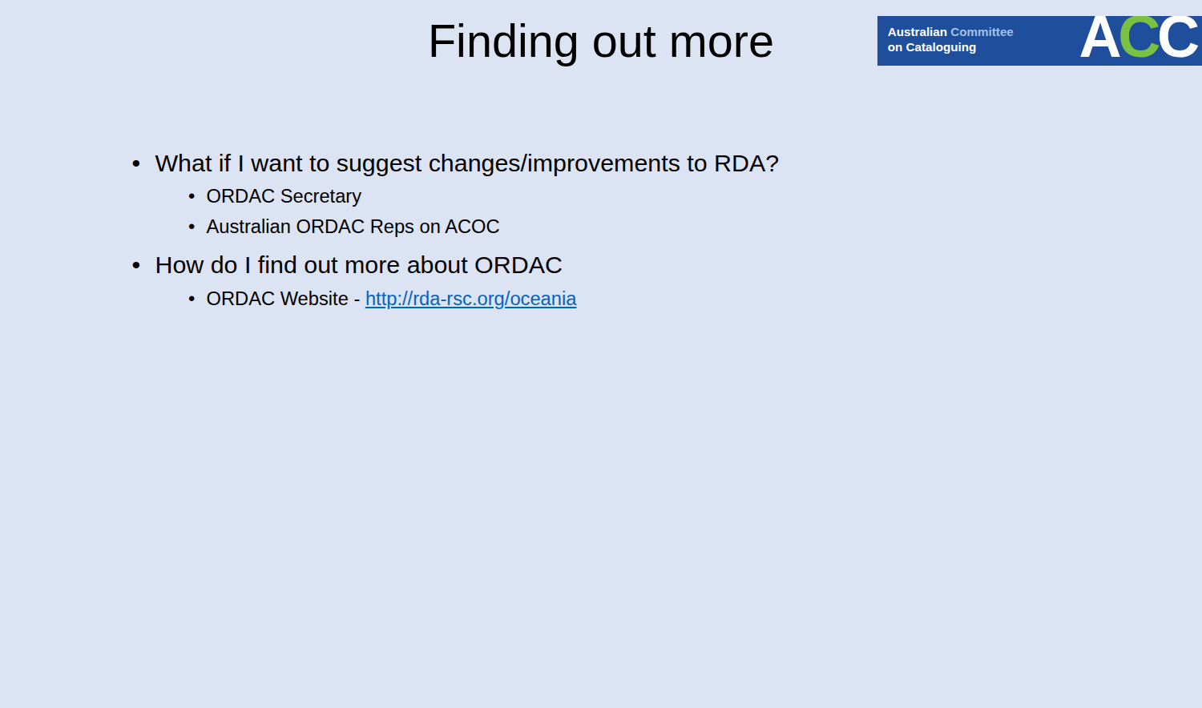ACC
Australian Committee
on Cataloguing
Finding out more
What if I want to suggest changes/improvements to RDA?
ORDAC Secretary
Australian ORDAC Reps on ACOC
How do I find out more about ORDAC
ORDAC Website - http://rda-rsc.org/oceania